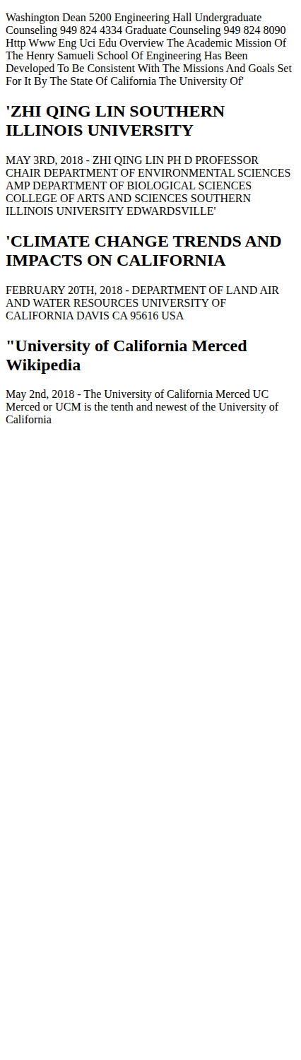Washington Dean 5200 Engineering Hall Undergraduate Counseling 949 824 4334 Graduate Counseling 949 824 8090 Http Www Eng Uci Edu Overview The Academic Mission Of The Henry Samueli School Of Engineering Has Been Developed To Be Consistent With The Missions And Goals Set For It By The State Of California The University Of'
'ZHI QING LIN SOUTHERN ILLINOIS UNIVERSITY
MAY 3RD, 2018 - ZHI QING LIN PH D PROFESSOR CHAIR DEPARTMENT OF ENVIRONMENTAL SCIENCES AMP DEPARTMENT OF BIOLOGICAL SCIENCES COLLEGE OF ARTS AND SCIENCES SOUTHERN ILLINOIS UNIVERSITY EDWARDSVILLE'
'CLIMATE CHANGE TRENDS AND IMPACTS ON CALIFORNIA
FEBRUARY 20TH, 2018 - DEPARTMENT OF LAND AIR AND WATER RESOURCES UNIVERSITY OF CALIFORNIA DAVIS CA 95616 USA
"University of California Merced Wikipedia
May 2nd, 2018 - The University of California Merced UC Merced or UCM is the tenth and newest of the University of California